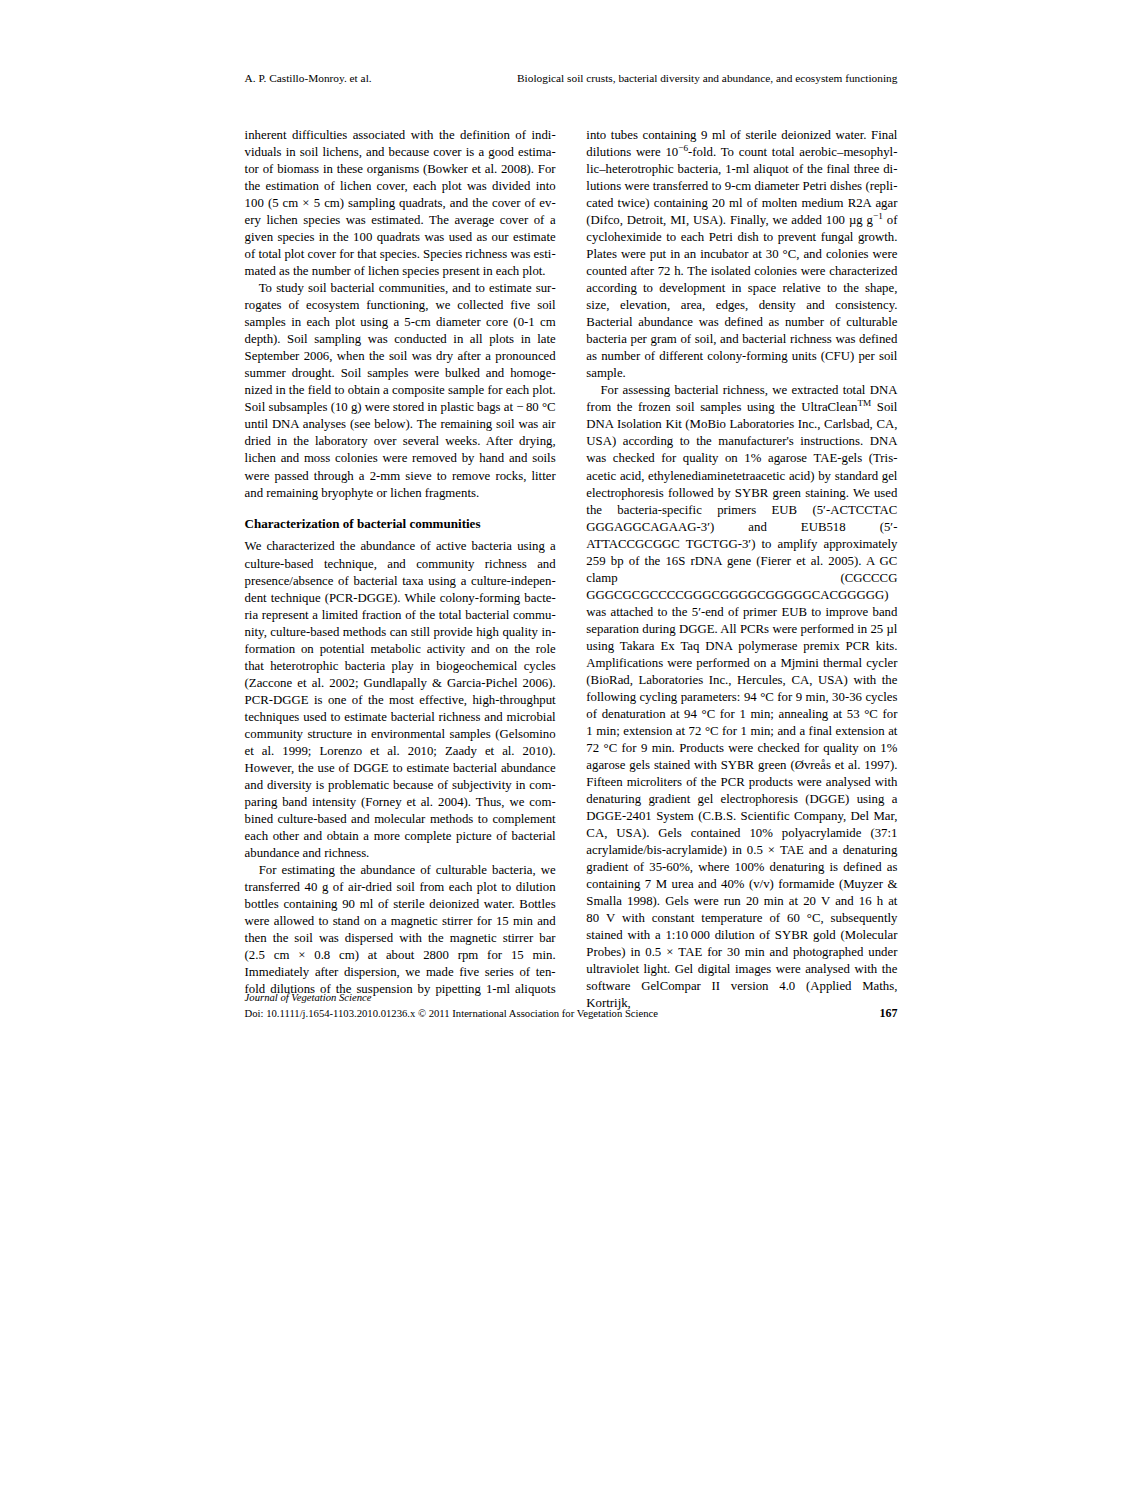A. P. Castillo-Monroy. et al. Biological soil crusts, bacterial diversity and abundance, and ecosystem functioning
inherent difficulties associated with the definition of individuals in soil lichens, and because cover is a good estimator of biomass in these organisms (Bowker et al. 2008). For the estimation of lichen cover, each plot was divided into 100 (5 cm × 5 cm) sampling quadrats, and the cover of every lichen species was estimated. The average cover of a given species in the 100 quadrats was used as our estimate of total plot cover for that species. Species richness was estimated as the number of lichen species present in each plot.
To study soil bacterial communities, and to estimate surrogates of ecosystem functioning, we collected five soil samples in each plot using a 5-cm diameter core (0-1 cm depth). Soil sampling was conducted in all plots in late September 2006, when the soil was dry after a pronounced summer drought. Soil samples were bulked and homogenized in the field to obtain a composite sample for each plot. Soil subsamples (10 g) were stored in plastic bags at − 80 °C until DNA analyses (see below). The remaining soil was air dried in the laboratory over several weeks. After drying, lichen and moss colonies were removed by hand and soils were passed through a 2-mm sieve to remove rocks, litter and remaining bryophyte or lichen fragments.
Characterization of bacterial communities
We characterized the abundance of active bacteria using a culture-based technique, and community richness and presence/absence of bacterial taxa using a culture-independent technique (PCR-DGGE). While colony-forming bacteria represent a limited fraction of the total bacterial community, culture-based methods can still provide high quality information on potential metabolic activity and on the role that heterotrophic bacteria play in biogeochemical cycles (Zaccone et al. 2002; Gundlapally & Garcia-Pichel 2006). PCR-DGGE is one of the most effective, high-throughput techniques used to estimate bacterial richness and microbial community structure in environmental samples (Gelsomino et al. 1999; Lorenzo et al. 2010; Zaady et al. 2010). However, the use of DGGE to estimate bacterial abundance and diversity is problematic because of subjectivity in comparing band intensity (Forney et al. 2004). Thus, we combined culture-based and molecular methods to complement each other and obtain a more complete picture of bacterial abundance and richness.
For estimating the abundance of culturable bacteria, we transferred 40 g of air-dried soil from each plot to dilution bottles containing 90 ml of sterile deionized water. Bottles were allowed to stand on a magnetic stirrer for 15 min and then the soil was dispersed with the magnetic stirrer bar (2.5 cm × 0.8 cm) at about 2800 rpm for 15 min. Immediately after dispersion, we made five series of ten-fold dilutions of the suspension by pipetting 1-ml aliquots into tubes containing 9 ml of sterile deionized water. Final dilutions were 10−6-fold. To count total aerobic–mesophyllic–heterotrophic bacteria, 1-ml aliquot of the final three dilutions were transferred to 9-cm diameter Petri dishes (replicated twice) containing 20 ml of molten medium R2A agar (Difco, Detroit, MI, USA). Finally, we added 100 µg g−1 of cycloheximide to each Petri dish to prevent fungal growth. Plates were put in an incubator at 30 °C, and colonies were counted after 72 h. The isolated colonies were characterized according to development in space relative to the shape, size, elevation, area, edges, density and consistency. Bacterial abundance was defined as number of culturable bacteria per gram of soil, and bacterial richness was defined as number of different colony-forming units (CFU) per soil sample.
For assessing bacterial richness, we extracted total DNA from the frozen soil samples using the UltraCleanTM Soil DNA Isolation Kit (MoBio Laboratories Inc., Carlsbad, CA, USA) according to the manufacturer's instructions. DNA was checked for quality on 1% agarose TAE-gels (Tris-acetic acid, ethylenediaminetetraacetic acid) by standard gel electrophoresis followed by SYBR green staining. We used the bacteria-specific primers EUB (5′-ACTCCTAC GGGAGGCAGAAG-3′) and EUB518 (5′-ATTACCGCGGC TGCTGG-3′) to amplify approximately 259 bp of the 16S rDNA gene (Fierer et al. 2005). A GC clamp (CGCCCG GGGCGCGCCCCGGGCGGGGCGGGGGCACGGGGG) was attached to the 5′-end of primer EUB to improve band separation during DGGE. All PCRs were performed in 25 µl using Takara Ex Taq DNA polymerase premix PCR kits. Amplifications were performed on a Mjmini thermal cycler (BioRad, Laboratories Inc., Hercules, CA, USA) with the following cycling parameters: 94 °C for 9 min, 30-36 cycles of denaturation at 94 °C for 1 min; annealing at 53 °C for 1 min; extension at 72 °C for 1 min; and a final extension at 72 °C for 9 min. Products were checked for quality on 1% agarose gels stained with SYBR green (Øvreås et al. 1997). Fifteen microliters of the PCR products were analysed with denaturing gradient gel electrophoresis (DGGE) using a DGGE-2401 System (C.B.S. Scientific Company, Del Mar, CA, USA). Gels contained 10% polyacrylamide (37:1 acrylamide/bis-acrylamide) in 0.5 × TAE and a denaturing gradient of 35-60%, where 100% denaturing is defined as containing 7 M urea and 40% (v/v) formamide (Muyzer & Smalla 1998). Gels were run 20 min at 20 V and 16 h at 80 V with constant temperature of 60 °C, subsequently stained with a 1:10 000 dilution of SYBR gold (Molecular Probes) in 0.5 × TAE for 30 min and photographed under ultraviolet light. Gel digital images were analysed with the software GelCompar II version 4.0 (Applied Maths, Kortrijk,
Journal of Vegetation Science
Doi: 10.1111/j.1654-1103.2010.01236.x © 2011 International Association for Vegetation Science 167